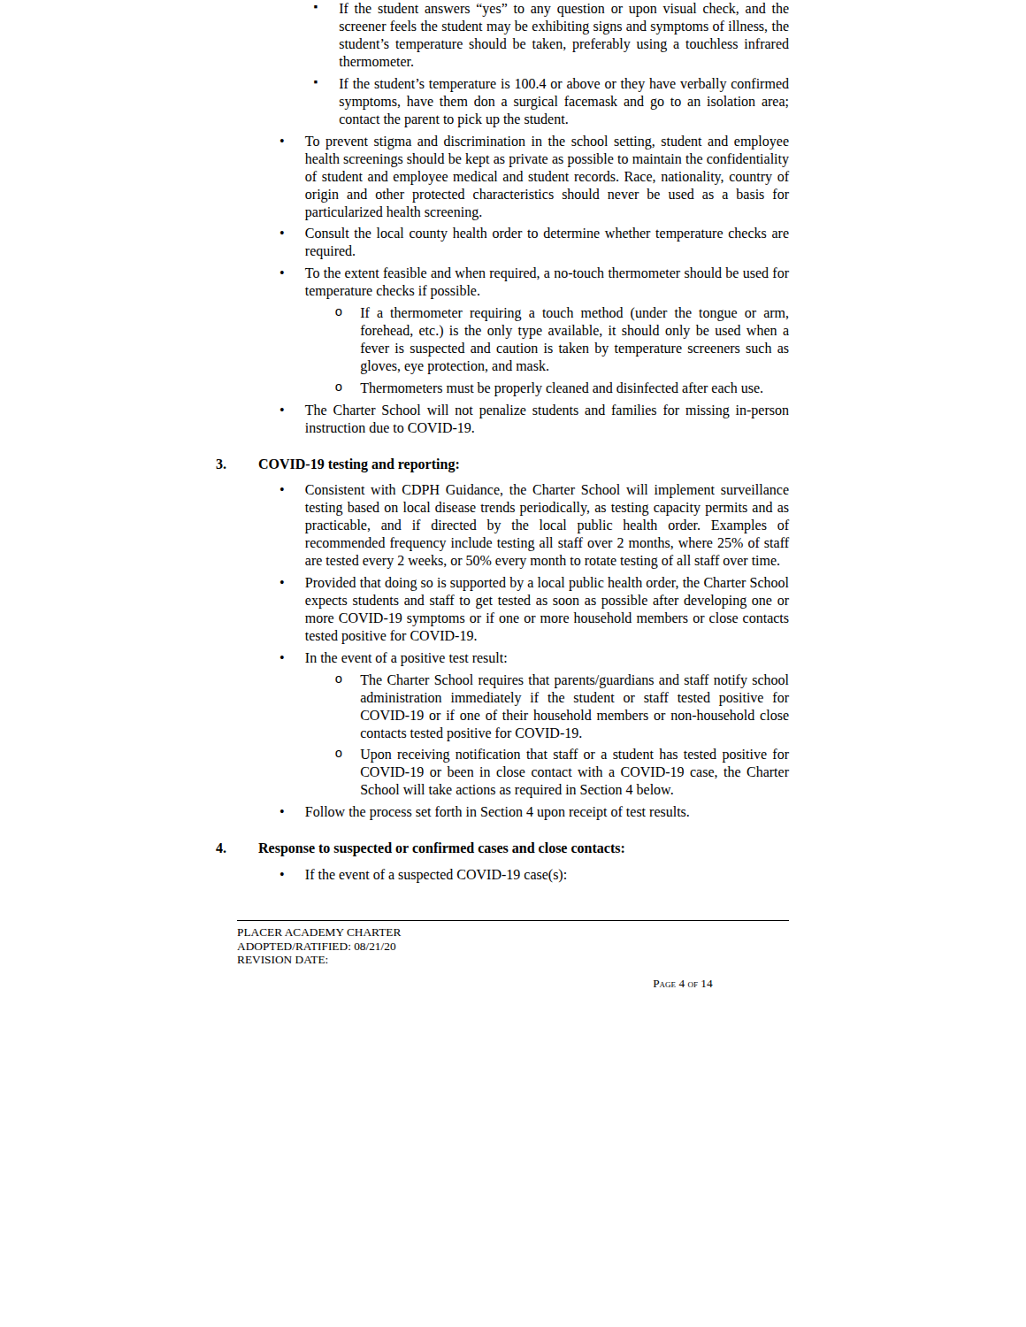If the student answers “yes” to any question or upon visual check, and the screener feels the student may be exhibiting signs and symptoms of illness, the student’s temperature should be taken, preferably using a touchless infrared thermometer.
If the student’s temperature is 100.4 or above or they have verbally confirmed symptoms, have them don a surgical facemask and go to an isolation area; contact the parent to pick up the student.
To prevent stigma and discrimination in the school setting, student and employee health screenings should be kept as private as possible to maintain the confidentiality of student and employee medical and student records. Race, nationality, country of origin and other protected characteristics should never be used as a basis for particularized health screening.
Consult the local county health order to determine whether temperature checks are required.
To the extent feasible and when required, a no-touch thermometer should be used for temperature checks if possible.
If a thermometer requiring a touch method (under the tongue or arm, forehead, etc.) is the only type available, it should only be used when a fever is suspected and caution is taken by temperature screeners such as gloves, eye protection, and mask.
Thermometers must be properly cleaned and disinfected after each use.
The Charter School will not penalize students and families for missing in-person instruction due to COVID-19.
3. COVID-19 testing and reporting:
Consistent with CDPH Guidance, the Charter School will implement surveillance testing based on local disease trends periodically, as testing capacity permits and as practicable, and if directed by the local public health order. Examples of recommended frequency include testing all staff over 2 months, where 25% of staff are tested every 2 weeks, or 50% every month to rotate testing of all staff over time.
Provided that doing so is supported by a local public health order, the Charter School expects students and staff to get tested as soon as possible after developing one or more COVID-19 symptoms or if one or more household members or close contacts tested positive for COVID-19.
In the event of a positive test result:
The Charter School requires that parents/guardians and staff notify school administration immediately if the student or staff tested positive for COVID-19 or if one of their household members or non-household close contacts tested positive for COVID-19.
Upon receiving notification that staff or a student has tested positive for COVID-19 or been in close contact with a COVID-19 case, the Charter School will take actions as required in Section 4 below.
Follow the process set forth in Section 4 upon receipt of test results.
4. Response to suspected or confirmed cases and close contacts:
If the event of a suspected COVID-19 case(s):
Placer Academy Charter Adopted/Ratified: 08/21/20 Revision Date:
Page 4 of 14